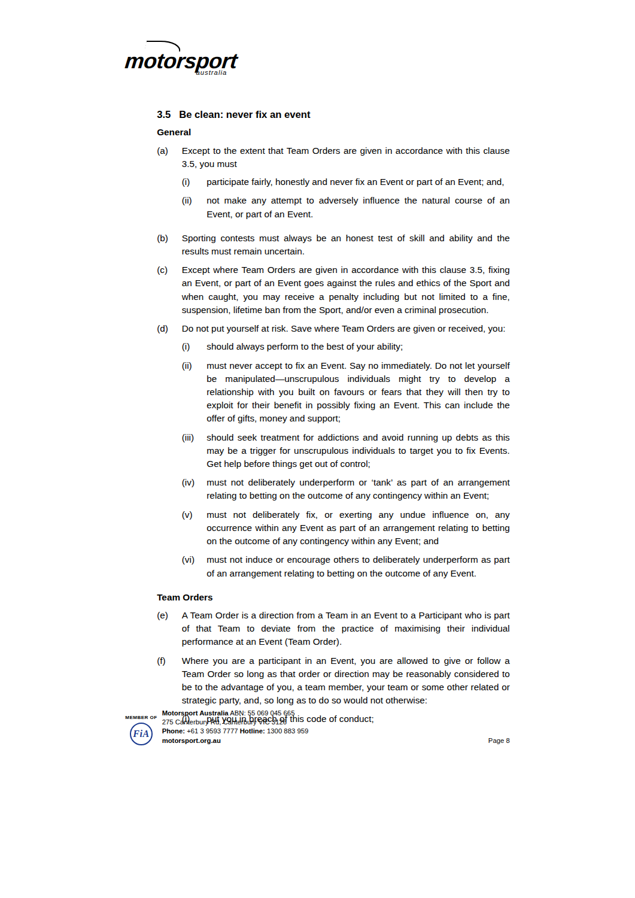motorsport australia
3.5 Be clean: never fix an event
General
(a)
Except to the extent that Team Orders are given in accordance with this clause 3.5, you must
(i)
participate fairly, honestly and never fix an Event or part of an Event; and,
(ii)
not make any attempt to adversely influence the natural course of an Event, or part of an Event.
(b)
Sporting contests must always be an honest test of skill and ability and the results must remain uncertain.
(c)
Except where Team Orders are given in accordance with this clause 3.5, fixing an Event, or part of an Event goes against the rules and ethics of the Sport and when caught, you may receive a penalty including but not limited to a fine, suspension, lifetime ban from the Sport, and/or even a criminal prosecution.
(d)
Do not put yourself at risk. Save where Team Orders are given or received, you:
(i)
should always perform to the best of your ability;
(ii)
must never accept to fix an Event. Say no immediately. Do not let yourself be manipulated—unscrupulous individuals might try to develop a relationship with you built on favours or fears that they will then try to exploit for their benefit in possibly fixing an Event. This can include the offer of gifts, money and support;
(iii)
should seek treatment for addictions and avoid running up debts as this may be a trigger for unscrupulous individuals to target you to fix Events. Get help before things get out of control;
(iv)
must not deliberately underperform or ‘tank’ as part of an arrangement relating to betting on the outcome of any contingency within an Event;
(v)
must not deliberately fix, or exerting any undue influence on, any occurrence within any Event as part of an arrangement relating to betting on the outcome of any contingency within any Event; and
(vi)
must not induce or encourage others to deliberately underperform as part of an arrangement relating to betting on the outcome of any Event.
Team Orders
(e)
A Team Order is a direction from a Team in an Event to a Participant who is part of that Team to deviate from the practice of maximising their individual performance at an Event (Team Order).
(f)
Where you are a participant in an Event, you are allowed to give or follow a Team Order so long as that order or direction may be reasonably considered to be to the advantage of you, a team member, your team or some other related or strategic party, and, so long as to do so would not otherwise:
(i)
put you in breach of this code of conduct;
MEMBER OF
FiA
Motorsport Australia ABN: 55 069 045 665 275 Canterbury Rd, Canterbury VIC 3126 Phone: +61 3 9593 7777 Hotline: 1300 883 959 motorsport.org.au
Page 8